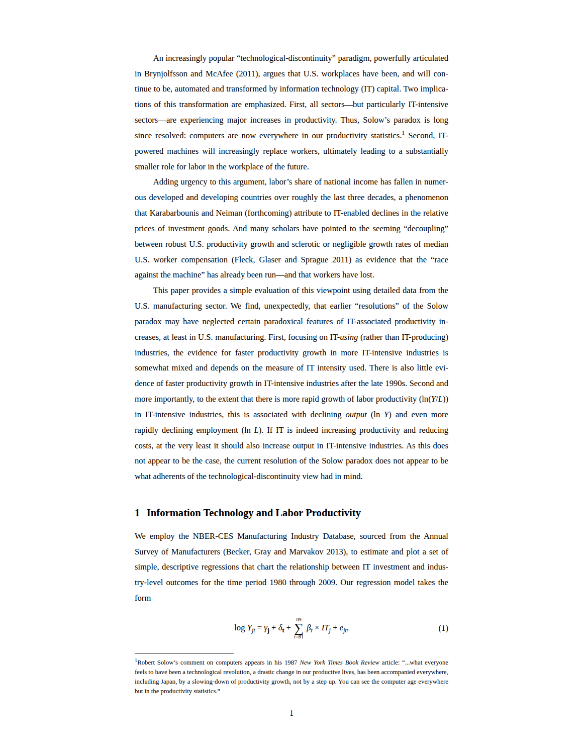An increasingly popular “technological-discontinuity” paradigm, powerfully articulated in Brynjolfsson and McAfee (2011), argues that U.S. workplaces have been, and will continue to be, automated and transformed by information technology (IT) capital. Two implications of this transformation are emphasized. First, all sectors—but particularly IT-intensive sectors—are experiencing major increases in productivity. Thus, Solow’s paradox is long since resolved: computers are now everywhere in our productivity statistics.1 Second, IT-powered machines will increasingly replace workers, ultimately leading to a substantially smaller role for labor in the workplace of the future.
Adding urgency to this argument, labor’s share of national income has fallen in numerous developed and developing countries over roughly the last three decades, a phenomenon that Karabarbounis and Neiman (forthcoming) attribute to IT-enabled declines in the relative prices of investment goods. And many scholars have pointed to the seeming “decoupling” between robust U.S. productivity growth and sclerotic or negligible growth rates of median U.S. worker compensation (Fleck, Glaser and Sprague 2011) as evidence that the “race against the machine” has already been run—and that workers have lost.
This paper provides a simple evaluation of this viewpoint using detailed data from the U.S. manufacturing sector. We find, unexpectedly, that earlier “resolutions” of the Solow paradox may have neglected certain paradoxical features of IT-associated productivity increases, at least in U.S. manufacturing. First, focusing on IT-using (rather than IT-producing) industries, the evidence for faster productivity growth in more IT-intensive industries is somewhat mixed and depends on the measure of IT intensity used. There is also little evidence of faster productivity growth in IT-intensive industries after the late 1990s. Second and more importantly, to the extent that there is more rapid growth of labor productivity (ln(Y/L)) in IT-intensive industries, this is associated with declining output (ln Y) and even more rapidly declining employment (ln L). If IT is indeed increasing productivity and reducing costs, at the very least it should also increase output in IT-intensive industries. As this does not appear to be the case, the current resolution of the Solow paradox does not appear to be what adherents of the technological-discontinuity view had in mind.
1 Information Technology and Labor Productivity
We employ the NBER-CES Manufacturing Industry Database, sourced from the Annual Survey of Manufacturers (Becker, Gray and Marvakov 2013), to estimate and plot a set of simple, descriptive regressions that chart the relationship between IT investment and industry-level outcomes for the time period 1980 through 2009. Our regression model takes the form
log Yjt = γj + δt + 09∑t=81 βt × IT j + ejt, (1)
1Robert Solow’s comment on computers appears in his 1987 New York Times Book Review article: “...what everyone feels to have been a technological revolution, a drastic change in our productive lives, has been accompanied everywhere, including Japan, by a slowing-down of productivity growth, not by a step up. You can see the computer age everywhere but in the productivity statistics.”
1